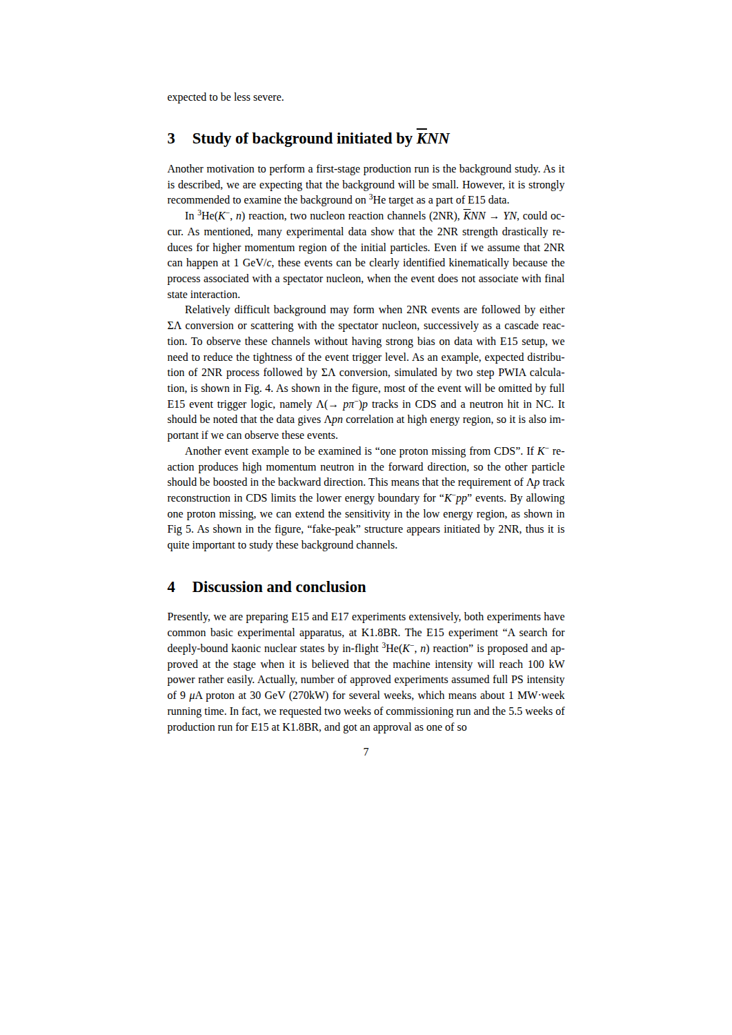expected to be less severe.
3 Study of background initiated by KNN
Another motivation to perform a first-stage production run is the background study. As it is described, we are expecting that the background will be small. However, it is strongly recommended to examine the background on 3He target as a part of E15 data.
In 3He(K−, n) reaction, two nucleon reaction channels (2NR), KNN → YN, could occur. As mentioned, many experimental data show that the 2NR strength drastically reduces for higher momentum region of the initial particles. Even if we assume that 2NR can happen at 1 GeV/c, these events can be clearly identified kinematically because the process associated with a spectator nucleon, when the event does not associate with final state interaction.
Relatively difficult background may form when 2NR events are followed by either ΣΛ conversion or scattering with the spectator nucleon, successively as a cascade reaction. To observe these channels without having strong bias on data with E15 setup, we need to reduce the tightness of the event trigger level. As an example, expected distribution of 2NR process followed by ΣΛ conversion, simulated by two step PWIA calculation, is shown in Fig. 4. As shown in the figure, most of the event will be omitted by full E15 event trigger logic, namely Λ(→ pπ−)p tracks in CDS and a neutron hit in NC. It should be noted that the data gives Λpn correlation at high energy region, so it is also important if we can observe these events.
Another event example to be examined is “one proton missing from CDS”. If K− reaction produces high momentum neutron in the forward direction, so the other particle should be boosted in the backward direction. This means that the requirement of Λp track reconstruction in CDS limits the lower energy boundary for “K−pp” events. By allowing one proton missing, we can extend the sensitivity in the low energy region, as shown in Fig 5. As shown in the figure, “fake-peak” structure appears initiated by 2NR, thus it is quite important to study these background channels.
4 Discussion and conclusion
Presently, we are preparing E15 and E17 experiments extensively, both experiments have common basic experimental apparatus, at K1.8BR. The E15 experiment “A search for deeply-bound kaonic nuclear states by in-flight 3He(K−, n) reaction” is proposed and approved at the stage when it is believed that the machine intensity will reach 100 kW power rather easily. Actually, number of approved experiments assumed full PS intensity of 9 μ A proton at 30 GeV (270kW) for several weeks, which means about 1 MW·week running time. In fact, we requested two weeks of commissioning run and the 5.5 weeks of production run for E15 at K1.8BR, and got an approval as one of so
7